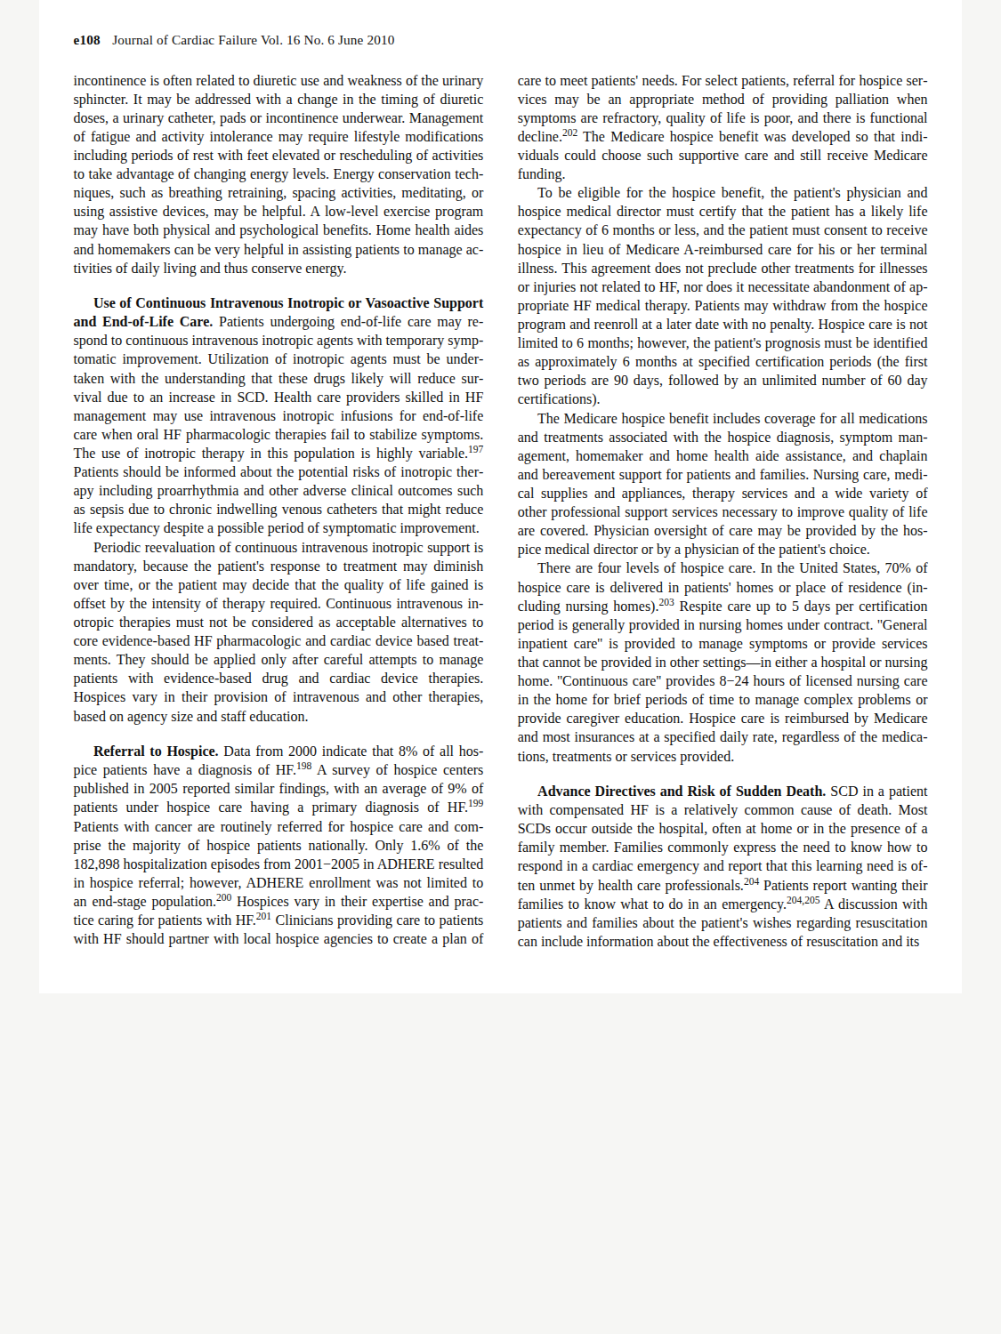e108 Journal of Cardiac Failure Vol. 16 No. 6 June 2010
incontinence is often related to diuretic use and weakness of the urinary sphincter. It may be addressed with a change in the timing of diuretic doses, a urinary catheter, pads or incontinence underwear. Management of fatigue and activity intolerance may require lifestyle modifications including periods of rest with feet elevated or rescheduling of activities to take advantage of changing energy levels. Energy conservation techniques, such as breathing retraining, spacing activities, meditating, or using assistive devices, may be helpful. A low-level exercise program may have both physical and psychological benefits. Home health aides and homemakers can be very helpful in assisting patients to manage activities of daily living and thus conserve energy.
Use of Continuous Intravenous Inotropic or Vasoactive Support and End-of-Life Care. Patients undergoing end-of-life care may respond to continuous intravenous inotropic agents with temporary symptomatic improvement. Utilization of inotropic agents must be undertaken with the understanding that these drugs likely will reduce survival due to an increase in SCD. Health care providers skilled in HF management may use intravenous inotropic infusions for end-of-life care when oral HF pharmacologic therapies fail to stabilize symptoms. The use of inotropic therapy in this population is highly variable.197 Patients should be informed about the potential risks of inotropic therapy including proarrhythmia and other adverse clinical outcomes such as sepsis due to chronic indwelling venous catheters that might reduce life expectancy despite a possible period of symptomatic improvement.
Periodic reevaluation of continuous intravenous inotropic support is mandatory, because the patient's response to treatment may diminish over time, or the patient may decide that the quality of life gained is offset by the intensity of therapy required. Continuous intravenous inotropic therapies must not be considered as acceptable alternatives to core evidence-based HF pharmacologic and cardiac device based treatments. They should be applied only after careful attempts to manage patients with evidence-based drug and cardiac device therapies. Hospices vary in their provision of intravenous and other therapies, based on agency size and staff education.
Referral to Hospice. Data from 2000 indicate that 8% of all hospice patients have a diagnosis of HF.198 A survey of hospice centers published in 2005 reported similar findings, with an average of 9% of patients under hospice care having a primary diagnosis of HF.199 Patients with cancer are routinely referred for hospice care and comprise the majority of hospice patients nationally. Only 1.6% of the 182,898 hospitalization episodes from 2001−2005 in ADHERE resulted in hospice referral; however, ADHERE enrollment was not limited to an end-stage population.200 Hospices vary in their expertise and practice caring for patients with HF.201 Clinicians providing care to patients with HF should partner with local hospice agencies to create a plan of care to meet patients' needs. For select patients, referral for hospice services may be an appropriate method of providing palliation when symptoms are refractory, quality of life is poor, and there is functional decline.202 The Medicare hospice benefit was developed so that individuals could choose such supportive care and still receive Medicare funding.
To be eligible for the hospice benefit, the patient's physician and hospice medical director must certify that the patient has a likely life expectancy of 6 months or less, and the patient must consent to receive hospice in lieu of Medicare A-reimbursed care for his or her terminal illness. This agreement does not preclude other treatments for illnesses or injuries not related to HF, nor does it necessitate abandonment of appropriate HF medical therapy. Patients may withdraw from the hospice program and reenroll at a later date with no penalty. Hospice care is not limited to 6 months; however, the patient's prognosis must be identified as approximately 6 months at specified certification periods (the first two periods are 90 days, followed by an unlimited number of 60 day certifications).
The Medicare hospice benefit includes coverage for all medications and treatments associated with the hospice diagnosis, symptom management, homemaker and home health aide assistance, and chaplain and bereavement support for patients and families. Nursing care, medical supplies and appliances, therapy services and a wide variety of other professional support services necessary to improve quality of life are covered. Physician oversight of care may be provided by the hospice medical director or by a physician of the patient's choice.
There are four levels of hospice care. In the United States, 70% of hospice care is delivered in patients' homes or place of residence (including nursing homes).203 Respite care up to 5 days per certification period is generally provided in nursing homes under contract. ''General inpatient care'' is provided to manage symptoms or provide services that cannot be provided in other settings—in either a hospital or nursing home. ''Continuous care'' provides 8−24 hours of licensed nursing care in the home for brief periods of time to manage complex problems or provide caregiver education. Hospice care is reimbursed by Medicare and most insurances at a specified daily rate, regardless of the medications, treatments or services provided.
Advance Directives and Risk of Sudden Death. SCD in a patient with compensated HF is a relatively common cause of death. Most SCDs occur outside the hospital, often at home or in the presence of a family member. Families commonly express the need to know how to respond in a cardiac emergency and report that this learning need is often unmet by health care professionals.204 Patients report wanting their families to know what to do in an emergency.204,205 A discussion with patients and families about the patient's wishes regarding resuscitation can include information about the effectiveness of resuscitation and its